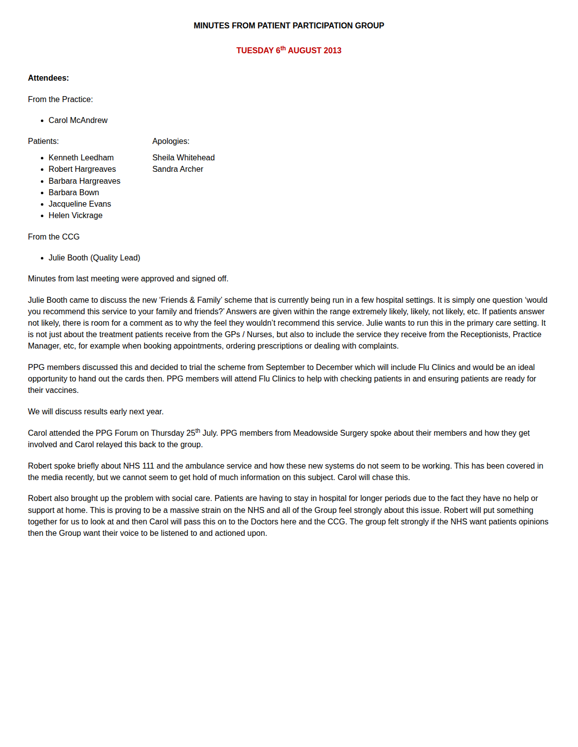Minutes from Patient Participation Group
TUESDAY 6th AUGUST 2013
Attendees:
From the Practice:
Carol McAndrew
Patients:
Kenneth Leedham
Robert Hargreaves
Barbara Hargreaves
Barbara Bown
Jacqueline Evans
Helen Vickrage
Apologies:
Sheila Whitehead
Sandra Archer
From the CCG
Julie Booth (Quality Lead)
Minutes from last meeting were approved and signed off.
Julie Booth came to discuss the new ‘Friends & Family’ scheme that is currently being run in a few hospital settings. It is simply one question ‘would you recommend this service to your family and friends?’ Answers are given within the range extremely likely, likely, not likely, etc. If patients answer not likely, there is room for a comment as to why the feel they wouldn’t recommend this service. Julie wants to run this in the primary care setting. It is not just about the treatment patients receive from the GPs / Nurses, but also to include the service they receive from the Receptionists, Practice Manager, etc, for example when booking appointments, ordering prescriptions or dealing with complaints.
PPG members discussed this and decided to trial the scheme from September to December which will include Flu Clinics and would be an ideal opportunity to hand out the cards then. PPG members will attend Flu Clinics to help with checking patients in and ensuring patients are ready for their vaccines.
We will discuss results early next year.
Carol attended the PPG Forum on Thursday 25th July. PPG members from Meadowside Surgery spoke about their members and how they get involved and Carol relayed this back to the group.
Robert spoke briefly about NHS 111 and the ambulance service and how these new systems do not seem to be working. This has been covered in the media recently, but we cannot seem to get hold of much information on this subject. Carol will chase this.
Robert also brought up the problem with social care. Patients are having to stay in hospital for longer periods due to the fact they have no help or support at home. This is proving to be a massive strain on the NHS and all of the Group feel strongly about this issue. Robert will put something together for us to look at and then Carol will pass this on to the Doctors here and the CCG. The group felt strongly if the NHS want patients opinions then the Group want their voice to be listened to and actioned upon.